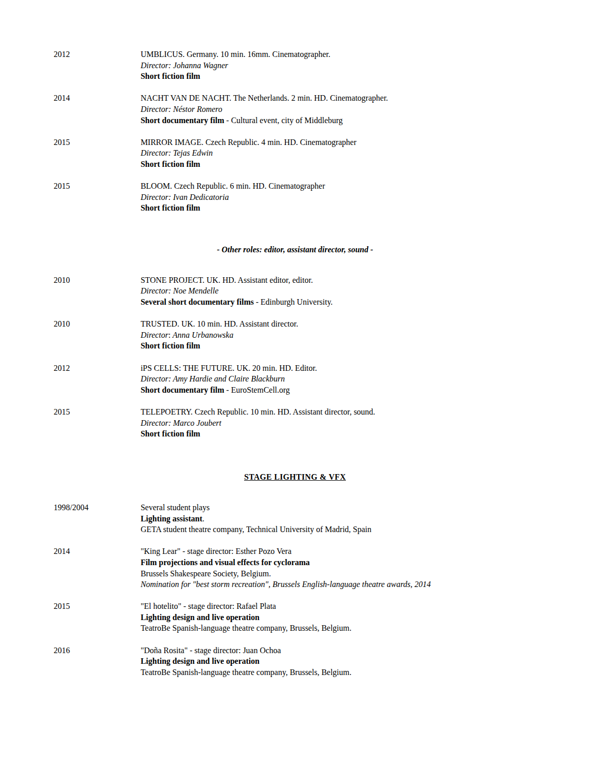| 2012 | UMBLICUS. Germany. 10 min. 16mm. Cinematographer. Director: Johanna Wagner Short fiction film |
| 2014 | NACHT VAN DE NACHT. The Netherlands. 2 min. HD. Cinematographer. Director: Néstor Romero Short documentary film - Cultural event, city of Middleburg |
| 2015 | MIRROR IMAGE. Czech Republic. 4 min. HD. Cinematographer Director: Tejas Edwin Short fiction film |
| 2015 | BLOOM. Czech Republic. 6 min. HD. Cinematographer Director: Ivan Dedicatoria Short fiction film |
- Other roles: editor, assistant director, sound -
| 2010 | STONE PROJECT. UK. HD. Assistant editor, editor. Director: Noe Mendelle Several short documentary films - Edinburgh University. |
| 2010 | TRUSTED. UK. 10 min. HD. Assistant director. Director : Anna Urbanowska Short fiction film |
| 2012 | iPS CELLS: THE FUTURE. UK. 20 min. HD. Editor. Director: Amy Hardie and Claire Blackburn Short documentary film - EuroStemCell.org |
| 2015 | TELEPOETRY. Czech Republic. 10 min. HD. Assistant director, sound. Director: Marco Joubert Short fiction film |
STAGE LIGHTING & VFX
| 1998/2004 | Several student plays Lighting assistant . GETA student theatre company, Technical University of Madrid, Spain |
| 2014 | "King Lear" - stage director: Esther Pozo Vera Film projections and visual effects for cyclorama Brussels Shakespeare Society, Belgium. Nomination for "best storm recreation", Brussels English-language theatre awards, 2014 |
| 2015 | "El hotelito" - stage director: Rafael Plata Lighting design and live operation TeatroBe Spanish-language theatre company, Brussels, Belgium. |
| 2016 | "Doña Rosita" - stage director: Juan Ochoa Lighting design and live operation TeatroBe Spanish-language theatre company, Brussels, Belgium. |